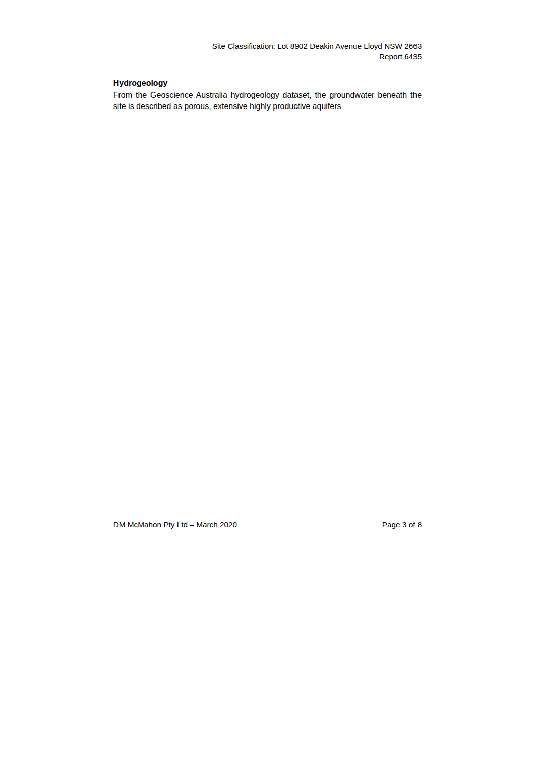Site Classification: Lot 8902 Deakin Avenue Lloyd NSW 2663 Report 6435
Hydrogeology
From the Geoscience Australia hydrogeology dataset, the groundwater beneath the site is described as porous, extensive highly productive aquifers
DM McMahon Pty Ltd – March 2020
Page 3 of 8